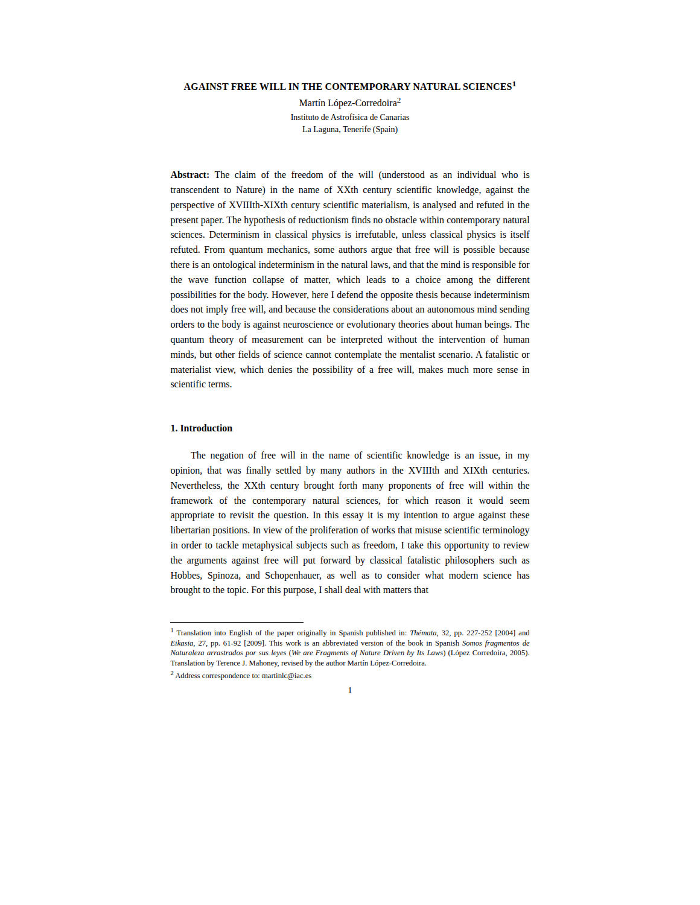Against Free Will in the Contemporary Natural Sciences1
Martín López-Corredoira2
Instituto de Astrofísica de Canarias
La Laguna, Tenerife (Spain)
Abstract: The claim of the freedom of the will (understood as an individual who is transcendent to Nature) in the name of XXth century scientific knowledge, against the perspective of XVIIIth-XIXth century scientific materialism, is analysed and refuted in the present paper. The hypothesis of reductionism finds no obstacle within contemporary natural sciences. Determinism in classical physics is irrefutable, unless classical physics is itself refuted. From quantum mechanics, some authors argue that free will is possible because there is an ontological indeterminism in the natural laws, and that the mind is responsible for the wave function collapse of matter, which leads to a choice among the different possibilities for the body. However, here I defend the opposite thesis because indeterminism does not imply free will, and because the considerations about an autonomous mind sending orders to the body is against neuroscience or evolutionary theories about human beings. The quantum theory of measurement can be interpreted without the intervention of human minds, but other fields of science cannot contemplate the mentalist scenario. A fatalistic or materialist view, which denies the possibility of a free will, makes much more sense in scientific terms.
1. Introduction
The negation of free will in the name of scientific knowledge is an issue, in my opinion, that was finally settled by many authors in the XVIIIth and XIXth centuries. Nevertheless, the XXth century brought forth many proponents of free will within the framework of the contemporary natural sciences, for which reason it would seem appropriate to revisit the question. In this essay it is my intention to argue against these libertarian positions. In view of the proliferation of works that misuse scientific terminology in order to tackle metaphysical subjects such as freedom, I take this opportunity to review the arguments against free will put forward by classical fatalistic philosophers such as Hobbes, Spinoza, and Schopenhauer, as well as to consider what modern science has brought to the topic. For this purpose, I shall deal with matters that
1 Translation into English of the paper originally in Spanish published in: Thémata, 32, pp. 227-252 [2004] and Eikasia, 27, pp. 61-92 [2009]. This work is an abbreviated version of the book in Spanish Somos fragmentos de Naturaleza arrastrados por sus leyes (We are Fragments of Nature Driven by Its Laws) (López Corredoira, 2005). Translation by Terence J. Mahoney, revised by the author Martín López-Corredoira.
2 Address correspondence to: martinlc@iac.es
1